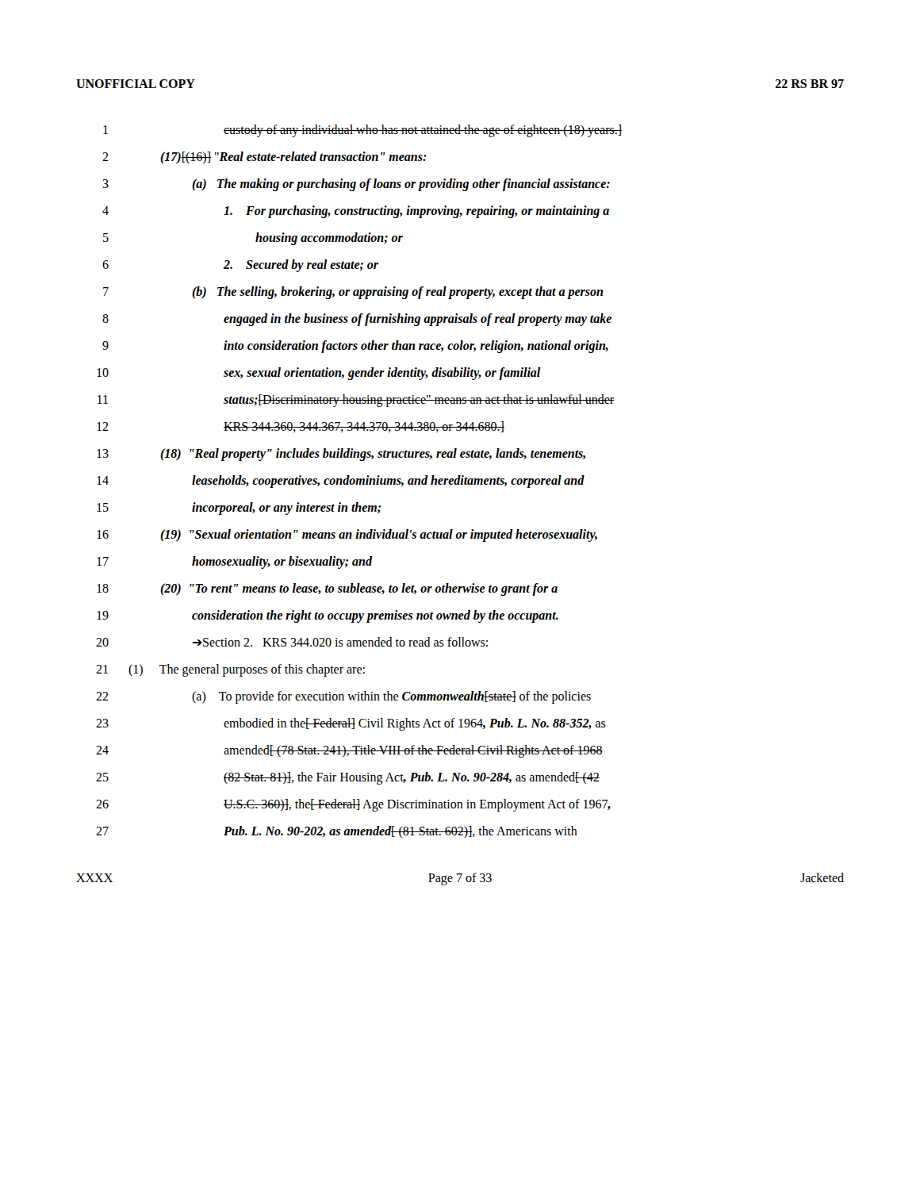UNOFFICIAL COPY 22 RS BR 97
| 1 | custody of any individual who has not attained the age of eighteen (18) years.] |
| 2 | (17) [(16)] " Real estate-related transaction" means: |
| 3 | (a) The making or purchasing of loans or providing other financial assistance: |
| 4 | 1. For purchasing, constructing, improving, repairing, or maintaining a |
| 5 | housing accommodation; or |
| 6 | 2. Secured by real estate; or |
| 7 | (b) The selling, brokering, or appraising of real property, except that a person |
| 8 | engaged in the business of furnishing appraisals of real property may take |
| 9 | into consideration factors other than race, color, religion, national origin, |
| 10 | sex, sexual orientation, gender identity, disability, or familial |
| 11 | status; [Discriminatory housing practice" means an act that is unlawful under |
| 12 | KRS 344.360, 344.367, 344.370, 344.380, or 344.680.] |
| 13 | (18) "Real property" includes buildings, structures, real estate, lands, tenements, |
| 14 | leaseholds, cooperatives, condominiums, and hereditaments, corporeal and |
| 15 | incorporeal, or any interest in them; |
| 16 | (19) "Sexual orientation" means an individual's actual or imputed heterosexuality, |
| 17 | homosexuality, or bisexuality; and |
| 18 | (20) "To rent" means to lease, to sublease, to let, or otherwise to grant for a |
| 19 | consideration the right to occupy premises not owned by the occupant. |
| 20 | ➔ Section 2. KRS 344.020 is amended to read as follows: |
| 21 | (1) The general purposes of this chapter are: |
| 22 | (a) To provide for execution within the Commonwealth [state] of the policies |
| 23 | embodied in the [ Federal] Civil Rights Act of 1964 , Pub. L. No. 88-352, as |
| 24 | amended [ (78 Stat. 241), Title VIII of the Federal Civil Rights Act of 1968 |
| 25 | (82 Stat. 81)] , the Fair Housing Act , Pub. L. No. 90-284, as amended [ (42 |
| 26 | U.S.C. 360)] , the [ Federal] Age Discrimination in Employment Act of 1967 , |
| 27 | Pub. L. No. 90-202, as amended [ (81 Stat. 602)] , the Americans with |
XXXX Page 7 of 33 Jacketed